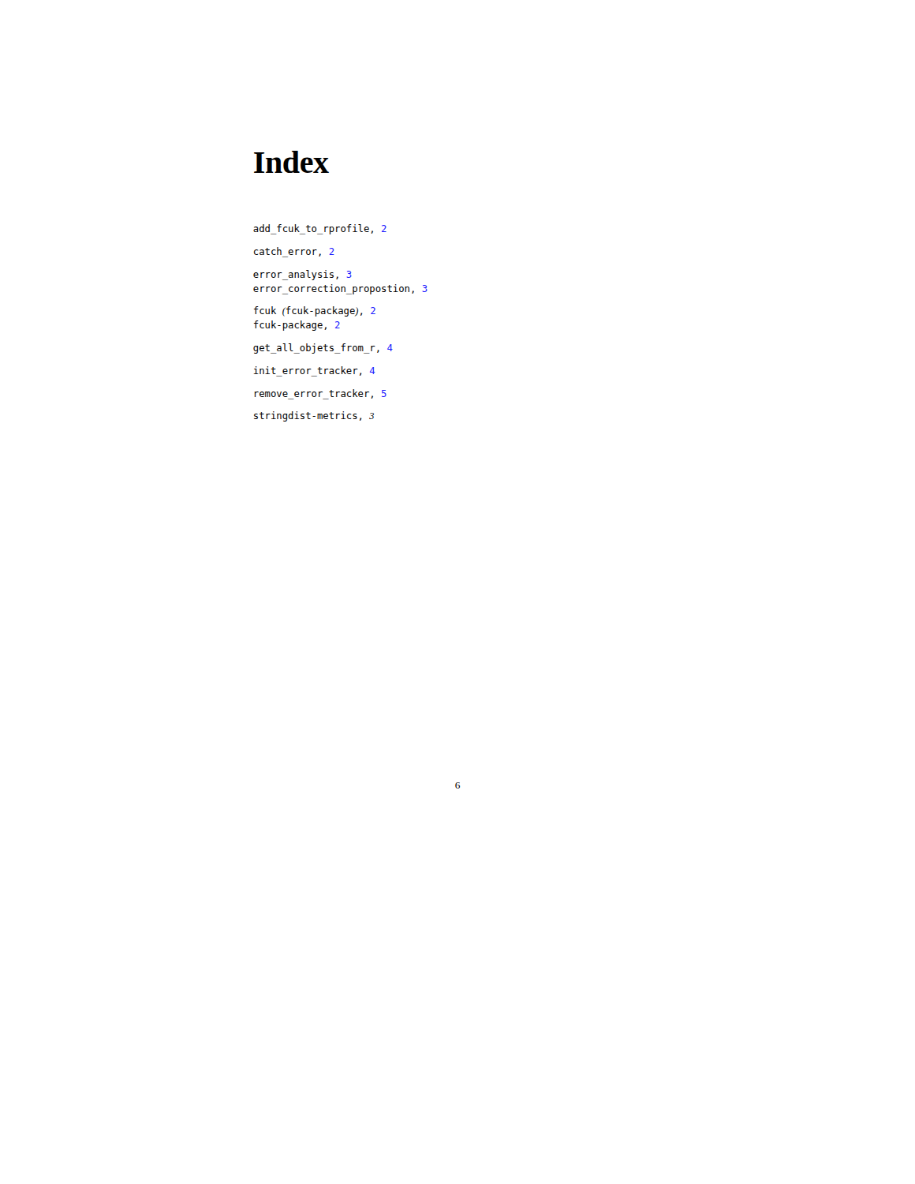Index
add_fcuk_to_rprofile, 2
catch_error, 2
error_analysis, 3
error_correction_propostion, 3
fcuk (fcuk-package), 2
fcuk-package, 2
get_all_objets_from_r, 4
init_error_tracker, 4
remove_error_tracker, 5
stringdist-metrics, 3
6